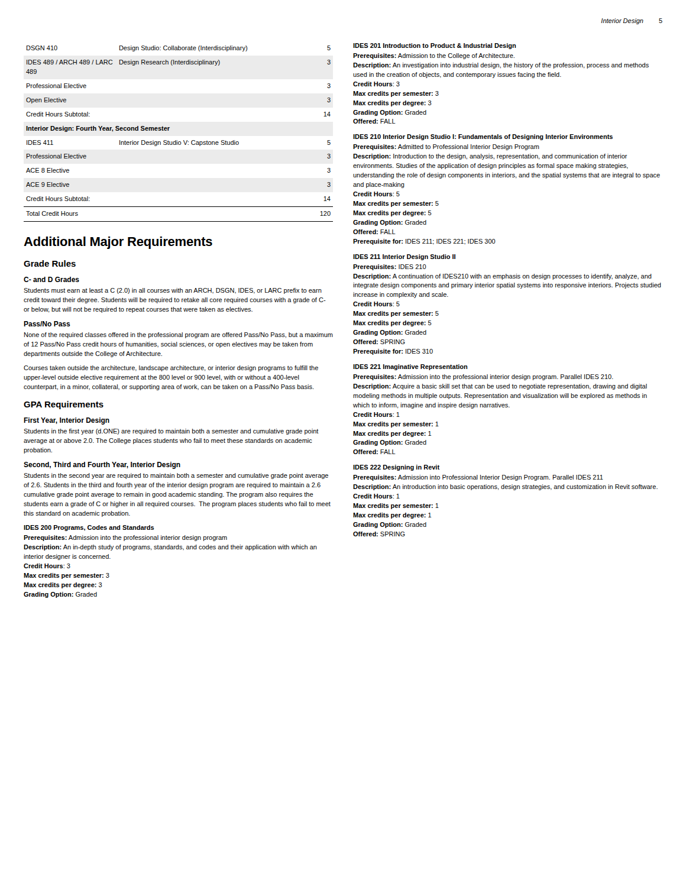Interior Design 5
| DSGN 410 | Design Studio: Collaborate (Interdisciplinary) | 5 |
| IDES 489 / ARCH 489 / LARC 489 | Design Research (Interdisciplinary) | 3 |
| Professional Elective | | 3 |
| Open Elective | | 3 |
| Credit Hours Subtotal: | | 14 |
| Interior Design: Fourth Year, Second Semester |
| IDES 411 | Interior Design Studio V: Capstone Studio | 5 |
| Professional Elective | | 3 |
| ACE 8 Elective | | 3 |
| ACE 9 Elective | | 3 |
| Credit Hours Subtotal: | | 14 |
| Total Credit Hours | | 120 |
Additional Major Requirements
Grade Rules
C- and D Grades
Students must earn at least a C (2.0) in all courses with an ARCH, DSGN, IDES, or LARC prefix to earn credit toward their degree. Students will be required to retake all core required courses with a grade of C- or below, but will not be required to repeat courses that were taken as electives.
Pass/No Pass
None of the required classes offered in the professional program are offered Pass/No Pass, but a maximum of 12 Pass/No Pass credit hours of humanities, social sciences, or open electives may be taken from departments outside the College of Architecture.
Courses taken outside the architecture, landscape architecture, or interior design programs to fulfill the upper-level outside elective requirement at the 800 level or 900 level, with or without a 400-level counterpart, in a minor, collateral, or supporting area of work, can be taken on a Pass/No Pass basis.
GPA Requirements
First Year, Interior Design
Students in the first year (d.ONE) are required to maintain both a semester and cumulative grade point average at or above 2.0. The College places students who fail to meet these standards on academic probation.
Second, Third and Fourth Year, Interior Design
Students in the second year are required to maintain both a semester and cumulative grade point average of 2.6. Students in the third and fourth year of the interior design program are required to maintain a 2.6 cumulative grade point average to remain in good academic standing. The program also requires the students earn a grade of C or higher in all required courses. The program places students who fail to meet this standard on academic probation.
IDES 200 Programs, Codes and Standards
Prerequisites: Admission into the professional interior design program
Description: An in-depth study of programs, standards, and codes and their application with which an interior designer is concerned.
Credit Hours: 3
Max credits per semester: 3
Max credits per degree: 3
Grading Option: Graded
IDES 201 Introduction to Product & Industrial Design
Prerequisites: Admission to the College of Architecture.
Description: An investigation into industrial design, the history of the profession, process and methods used in the creation of objects, and contemporary issues facing the field.
Credit Hours: 3
Max credits per semester: 3
Max credits per degree: 3
Grading Option: Graded
Offered: FALL
IDES 210 Interior Design Studio I: Fundamentals of Designing Interior Environments
Prerequisites: Admitted to Professional Interior Design Program
Description: Introduction to the design, analysis, representation, and communication of interior environments. Studies of the application of design principles as formal space making strategies, understanding the role of design components in interiors, and the spatial systems that are integral to space and place-making
Credit Hours: 5
Max credits per semester: 5
Max credits per degree: 5
Grading Option: Graded
Offered: FALL
Prerequisite for: IDES 211; IDES 221; IDES 300
IDES 211 Interior Design Studio II
Prerequisites: IDES 210
Description: A continuation of IDES210 with an emphasis on design processes to identify, analyze, and integrate design components and primary interior spatial systems into responsive interiors. Projects studied increase in complexity and scale.
Credit Hours: 5
Max credits per semester: 5
Max credits per degree: 5
Grading Option: Graded
Offered: SPRING
Prerequisite for: IDES 310
IDES 221 Imaginative Representation
Prerequisites: Admission into the professional interior design program. Parallel IDES 210.
Description: Acquire a basic skill set that can be used to negotiate representation, drawing and digital modeling methods in multiple outputs. Representation and visualization will be explored as methods in which to inform, imagine and inspire design narratives.
Credit Hours: 1
Max credits per semester: 1
Max credits per degree: 1
Grading Option: Graded
Offered: FALL
IDES 222 Designing in Revit
Prerequisites: Admission into Professional Interior Design Program. Parallel IDES 211
Description: An introduction into basic operations, design strategies, and customization in Revit software.
Credit Hours: 1
Max credits per semester: 1
Max credits per degree: 1
Grading Option: Graded
Offered: SPRING